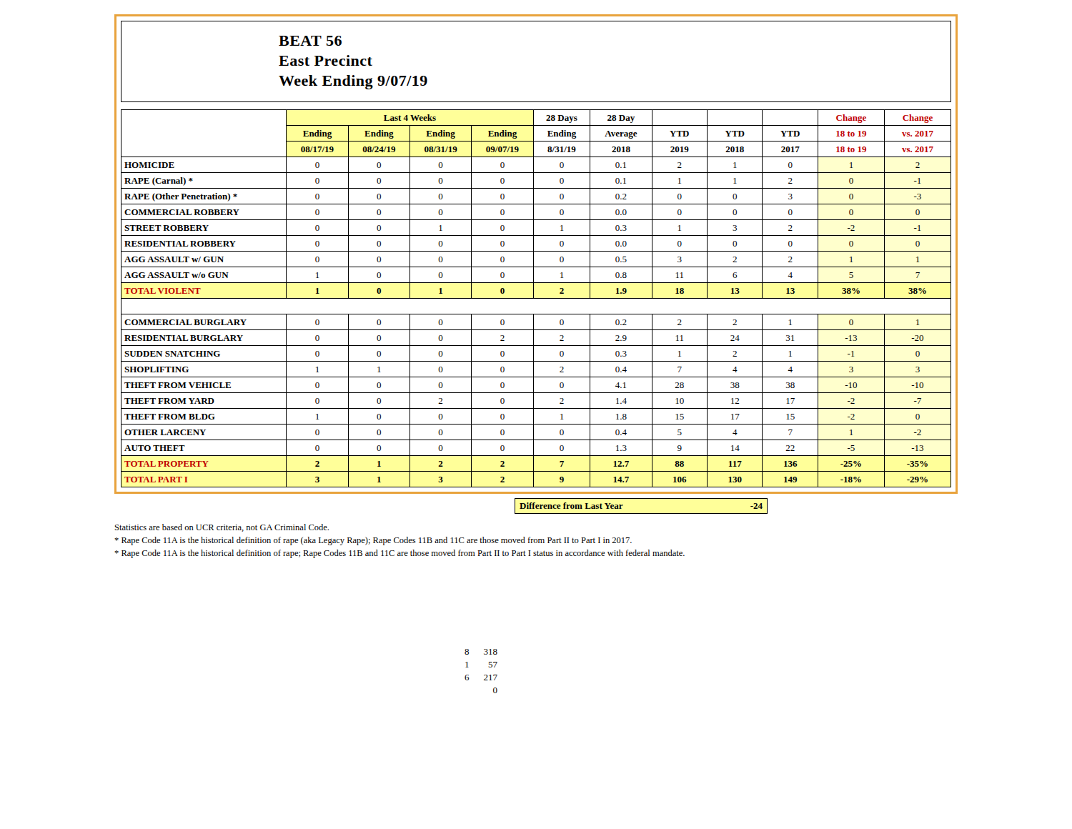BEAT 56
East Precinct
Week Ending 9/07/19
| | Last 4 Weeks | 28 Days | 28 Day | | | | Change | Change |
| --- | --- | --- | --- | --- | --- | --- | --- | --- |
| Ending | Ending | Ending | Ending | Ending | Average | YTD | YTD | YTD | 18 to 19 | vs. 2017 |
| 08/17/19 | 08/24/19 | 08/31/19 | 09/07/19 | 8/31/19 | 2018 | 2019 | 2018 | 2017 | 18 to 19 | vs. 2017 |
| HOMICIDE | 0 | 0 | 0 | 0 | 0 | 0.1 | 2 | 1 | 0 | 1 | 2 |
| RAPE (Carnal) * | 0 | 0 | 0 | 0 | 0 | 0.1 | 1 | 1 | 2 | 0 | -1 |
| RAPE (Other Penetration) * | 0 | 0 | 0 | 0 | 0 | 0.2 | 0 | 0 | 3 | 0 | -3 |
| COMMERCIAL ROBBERY | 0 | 0 | 0 | 0 | 0 | 0.0 | 0 | 0 | 0 | 0 | 0 |
| STREET ROBBERY | 0 | 0 | 1 | 0 | 1 | 0.3 | 1 | 3 | 2 | -2 | -1 |
| RESIDENTIAL ROBBERY | 0 | 0 | 0 | 0 | 0 | 0.0 | 0 | 0 | 0 | 0 | 0 |
| AGG ASSAULT w/ GUN | 0 | 0 | 0 | 0 | 0 | 0.5 | 3 | 2 | 2 | 1 | 1 |
| AGG ASSAULT w/o GUN | 1 | 0 | 0 | 0 | 1 | 0.8 | 11 | 6 | 4 | 5 | 7 |
| TOTAL VIOLENT | 1 | 0 | 1 | 0 | 2 | 1.9 | 18 | 13 | 13 | 38% | 38% |
| COMMERCIAL BURGLARY | 0 | 0 | 0 | 0 | 0 | 0.2 | 2 | 2 | 1 | 0 | 1 |
| RESIDENTIAL BURGLARY | 0 | 0 | 0 | 2 | 2 | 2.9 | 11 | 24 | 31 | -13 | -20 |
| SUDDEN SNATCHING | 0 | 0 | 0 | 0 | 0 | 0.3 | 1 | 2 | 1 | -1 | 0 |
| SHOPLIFTING | 1 | 1 | 0 | 0 | 2 | 0.4 | 7 | 4 | 4 | 3 | 3 |
| THEFT FROM VEHICLE | 0 | 0 | 0 | 0 | 0 | 4.1 | 28 | 38 | 38 | -10 | -10 |
| THEFT FROM YARD | 0 | 0 | 2 | 0 | 2 | 1.4 | 10 | 12 | 17 | -2 | -7 |
| THEFT FROM BLDG | 1 | 0 | 0 | 0 | 1 | 1.8 | 15 | 17 | 15 | -2 | 0 |
| OTHER LARCENY | 0 | 0 | 0 | 0 | 0 | 0.4 | 5 | 4 | 7 | 1 | -2 |
| AUTO THEFT | 0 | 0 | 0 | 0 | 0 | 1.3 | 9 | 14 | 22 | -5 | -13 |
| TOTAL PROPERTY | 2 | 1 | 2 | 2 | 7 | 12.7 | 88 | 117 | 136 | -25% | -35% |
| TOTAL PART I | 3 | 1 | 3 | 2 | 9 | 14.7 | 106 | 130 | 149 | -18% | -29% |
Difference from Last Year -24
Statistics are based on UCR criteria, not GA Criminal Code.
* Rape Code 11A is the historical definition of rape (aka Legacy Rape); Rape Codes 11B and 11C are those moved from Part II to Part I in 2017.
* Rape Code 11A is the historical definition of rape; Rape Codes 11B and 11C are those moved from Part II to Part I status in accordance with federal mandate.
| 8 | 318 |
| 1 | 57 |
| 6 | 217 |
| | 0 |